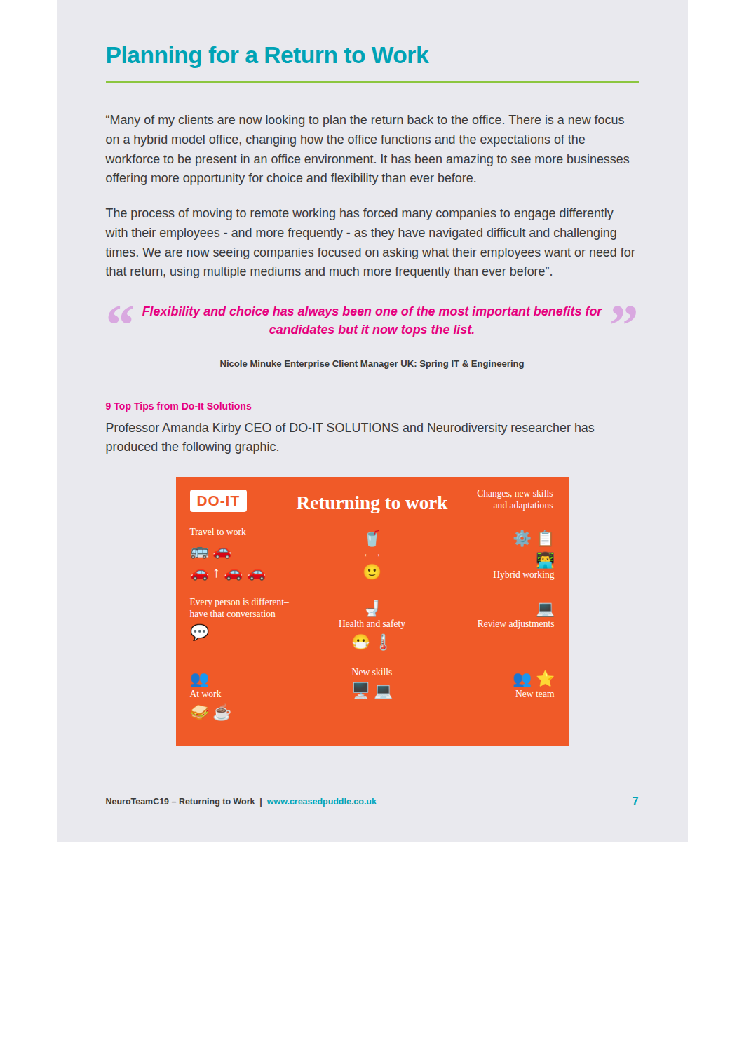Planning for a Return to Work
“Many of my clients are now looking to plan the return back to the office. There is a new focus on a hybrid model office, changing how the office functions and the expectations of the workforce to be present in an office environment. It has been amazing to see more businesses offering more opportunity for choice and flexibility than ever before.
The process of moving to remote working has forced many companies to engage differently with their employees - and more frequently - as they have navigated difficult and challenging times. We are now seeing companies focused on asking what their employees want or need for that return, using multiple mediums and much more frequently than ever before”.
“
Flexibility and choice has always been one of the most important benefits for candidates but it now tops the list.
”
Nicole Minuke Enterprise Client Manager UK: Spring IT & Engineering
9 Top Tips from Do-It Solutions
Professor Amanda Kirby CEO of DO-IT SOLUTIONS and Neurodiversity researcher has produced the following graphic.
DO-IT
Changes, new skills and adaptations
Returning to work
Travel to work
🚌 🚗
🚗 ↑ 🚗 🚗
🥤
←→
🙂
⚙️ 📋
👨‍💻
Hybrid working
Every person is different– have that conversation
💬
🚽
Health and safety
😷 🌡️
💻
Review adjustments
👥
At work
🥪 ☕
New skills
🖥️ 💻
👥 ⭐
New team
NeuroTeamC19 – Returning to Work | www.creasedpuddle.co.uk
7